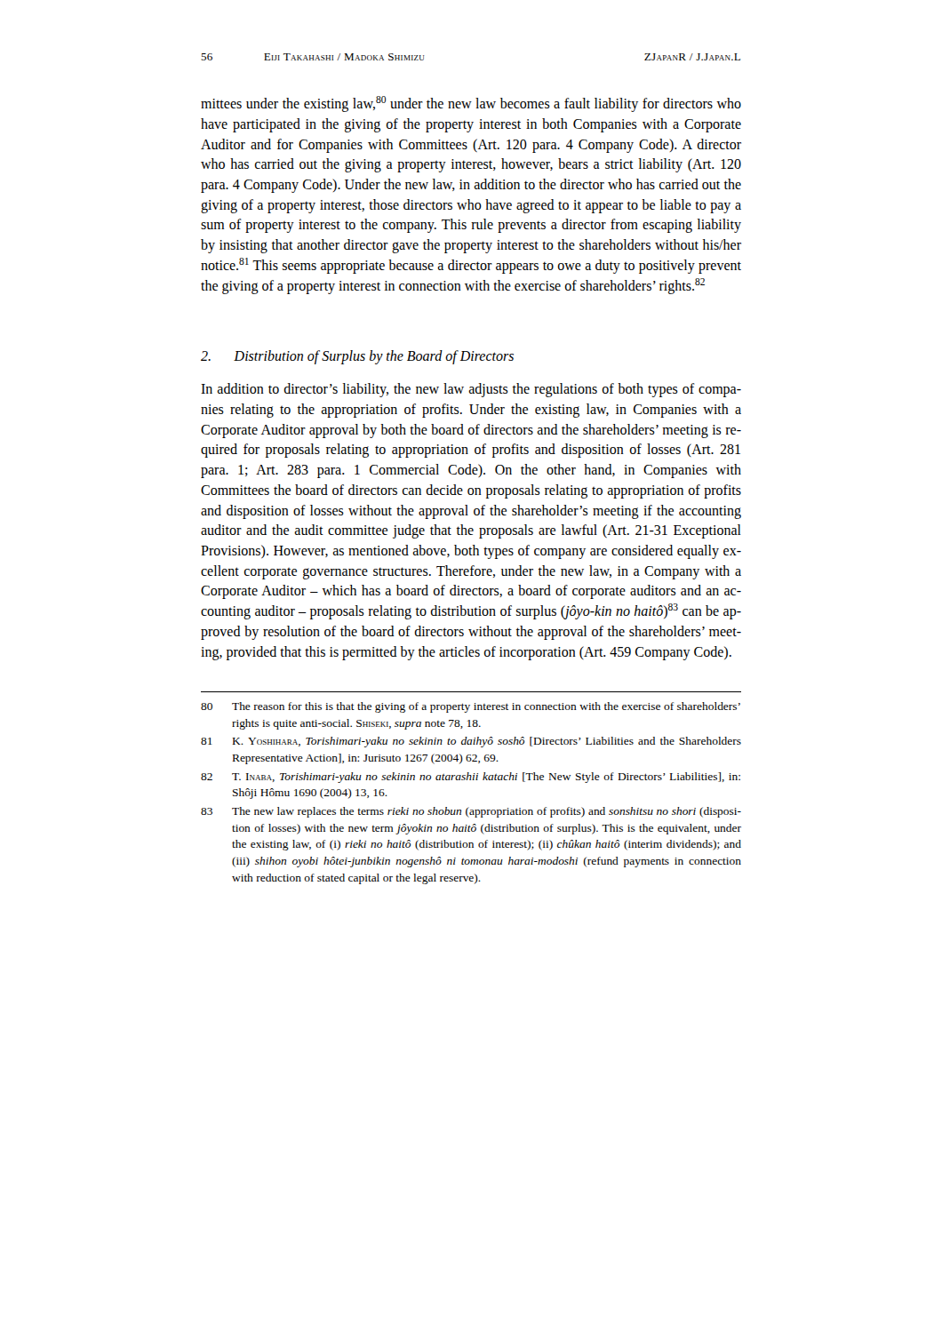56
Eiji Takahashi / Madoka Shimizu
ZJapanR / J.Japan.L
mittees under the existing law,80 under the new law becomes a fault liability for directors who have participated in the giving of the property interest in both Companies with a Corporate Auditor and for Companies with Committees (Art. 120 para. 4 Company Code). A director who has carried out the giving a property interest, however, bears a strict liability (Art. 120 para. 4 Company Code). Under the new law, in addition to the director who has carried out the giving of a property interest, those directors who have agreed to it appear to be liable to pay a sum of property interest to the company. This rule prevents a director from escaping liability by insisting that another director gave the property interest to the shareholders without his/her notice.81 This seems appropriate because a director appears to owe a duty to positively prevent the giving of a property interest in connection with the exercise of shareholders’ rights.82
2. Distribution of Surplus by the Board of Directors
In addition to director’s liability, the new law adjusts the regulations of both types of companies relating to the appropriation of profits. Under the existing law, in Companies with a Corporate Auditor approval by both the board of directors and the shareholders’ meeting is required for proposals relating to appropriation of profits and disposition of losses (Art. 281 para. 1; Art. 283 para. 1 Commercial Code). On the other hand, in Companies with Committees the board of directors can decide on proposals relating to appropriation of profits and disposition of losses without the approval of the shareholder’s meeting if the accounting auditor and the audit committee judge that the proposals are lawful (Art. 21-31 Exceptional Provisions). However, as mentioned above, both types of company are considered equally excellent corporate governance structures. Therefore, under the new law, in a Company with a Corporate Auditor – which has a board of directors, a board of corporate auditors and an accounting auditor – proposals relating to distribution of surplus (jôyo-kin no haitô)83 can be approved by resolution of the board of directors without the approval of the shareholders’ meeting, provided that this is permitted by the articles of incorporation (Art. 459 Company Code).
80
The reason for this is that the giving of a property interest in connection with the exercise of shareholders’ rights is quite anti-social. Shiseki, supra note 78, 18.
81
K. Yoshihara, Torishimari-yaku no sekinin to daihyô soshô [Directors’ Liabilities and the Shareholders Representative Action], in: Jurisuto 1267 (2004) 62, 69.
82
T. Inaba, Torishimari-yaku no sekinin no atarashii katachi [The New Style of Directors’ Liabilities], in: Shôji Hômu 1690 (2004) 13, 16.
83
The new law replaces the terms rieki no shobun (appropriation of profits) and sonshitsu no shori (disposition of losses) with the new term jôyokin no haitô (distribution of surplus). This is the equivalent, under the existing law, of (i) rieki no haitô (distribution of interest); (ii) chûkan haitô (interim dividends); and (iii) shihon oyobi hôtei-junbikin nogenshô ni tomonau harai-modoshi (refund payments in connection with reduction of stated capital or the legal reserve).